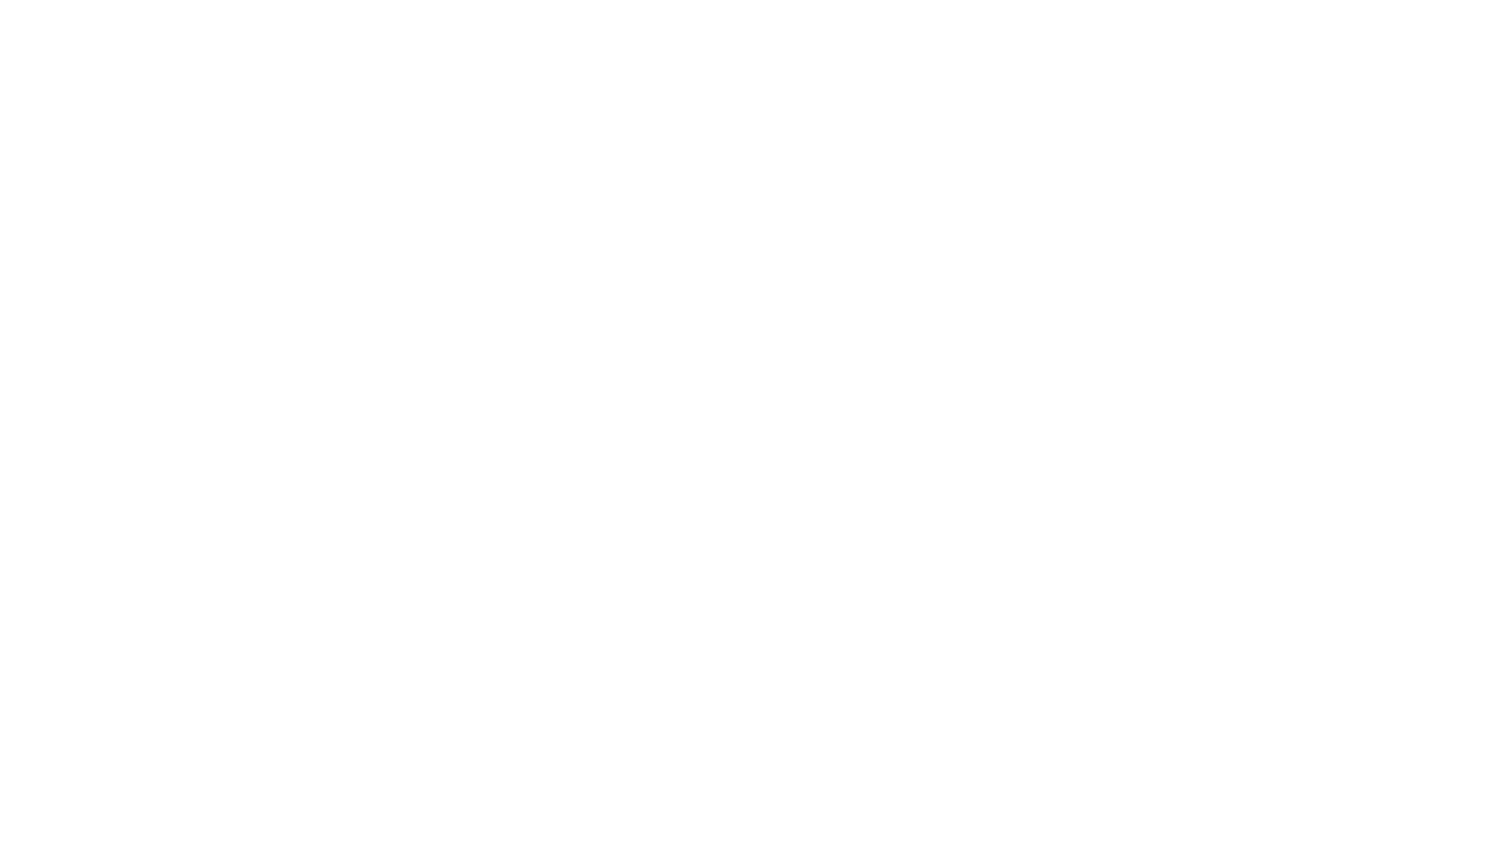Yellow lines = Primary wildlife trails through Frank/Swanson property.
Movement is not just in the creek valley. Trails and tracks observed in all 4 seasons.
Directly observed species include black and grizzly bear, moose, elk, mule deer, whitetail deer, lynx, fox, coyote.
The combination of 74 Galloway Lands homesites plus the Cedars, the Lizard Creek subdivision and the proposed Gallup subdivision will add up to substantial risk of bottlenecks and diversion of wildlife away from their preferred movement corridors
Frank/Swanson Proposed Gallup Subdivision Lizard Creek Subdivision